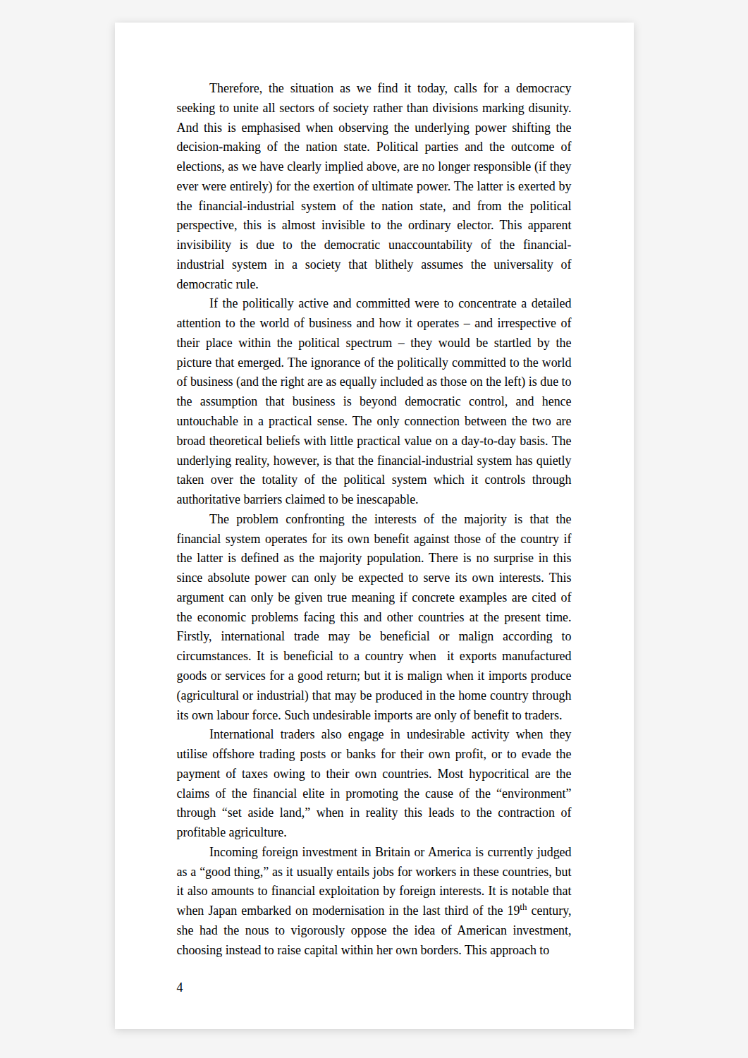Therefore, the situation as we find it today, calls for a democracy seeking to unite all sectors of society rather than divisions marking disunity. And this is emphasised when observing the underlying power shifting the decision-making of the nation state. Political parties and the outcome of elections, as we have clearly implied above, are no longer responsible (if they ever were entirely) for the exertion of ultimate power. The latter is exerted by the financial-industrial system of the nation state, and from the political perspective, this is almost invisible to the ordinary elector. This apparent invisibility is due to the democratic unaccountability of the financial-industrial system in a society that blithely assumes the universality of democratic rule.
If the politically active and committed were to concentrate a detailed attention to the world of business and how it operates – and irrespective of their place within the political spectrum – they would be startled by the picture that emerged. The ignorance of the politically committed to the world of business (and the right are as equally included as those on the left) is due to the assumption that business is beyond democratic control, and hence untouchable in a practical sense. The only connection between the two are broad theoretical beliefs with little practical value on a day-to-day basis. The underlying reality, however, is that the financial-industrial system has quietly taken over the totality of the political system which it controls through authoritative barriers claimed to be inescapable.
The problem confronting the interests of the majority is that the financial system operates for its own benefit against those of the country if the latter is defined as the majority population. There is no surprise in this since absolute power can only be expected to serve its own interests. This argument can only be given true meaning if concrete examples are cited of the economic problems facing this and other countries at the present time. Firstly, international trade may be beneficial or malign according to circumstances. It is beneficial to a country when it exports manufactured goods or services for a good return; but it is malign when it imports produce (agricultural or industrial) that may be produced in the home country through its own labour force. Such undesirable imports are only of benefit to traders.
International traders also engage in undesirable activity when they utilise offshore trading posts or banks for their own profit, or to evade the payment of taxes owing to their own countries. Most hypocritical are the claims of the financial elite in promoting the cause of the “environment” through “set aside land,” when in reality this leads to the contraction of profitable agriculture.
Incoming foreign investment in Britain or America is currently judged as a “good thing,” as it usually entails jobs for workers in these countries, but it also amounts to financial exploitation by foreign interests. It is notable that when Japan embarked on modernisation in the last third of the 19th century, she had the nous to vigorously oppose the idea of American investment, choosing instead to raise capital within her own borders. This approach to
4